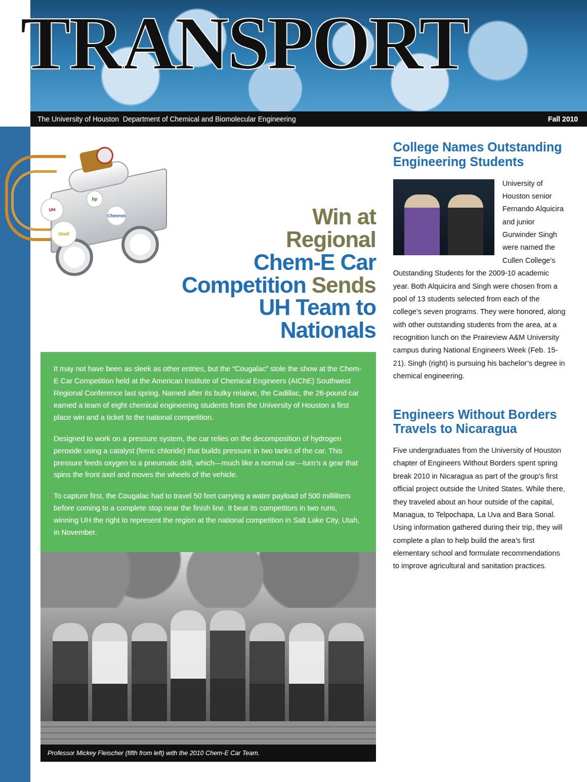TRANSPORT
The University of Houston Department of Chemical and Biomolecular Engineering Fall 2010
UH
Shell
bp
Chevron
Win at
Regional
Chem-E Car
Competition Sends
UH Team to Nationals
It may not have been as sleek as other entries, but the “Cougalac” stole the show at the Chem-E Car Competition held at the American Institute of Chemical Engineers (AIChE) Southwest Regional Conference last spring. Named after its bulky relative, the Cadillac, the 26-pound car earned a team of eight chemical engineering students from the University of Houston a first place win and a ticket to the national competition.
Designed to work on a pressure system, the car relies on the decomposition of hydrogen peroxide using a catalyst (ferric chloride) that builds pressure in two tanks of the car. This pressure feeds oxygen to a pneumatic drill, which—much like a normal car—turn’s a gear that spins the front axel and moves the wheels of the vehicle.
To capture first, the Cougalac had to travel 50 feet carrying a water payload of 500 milliliters before coming to a complete stop near the finish line. It beat its competitors in two runs, winning UH the right to represent the region at the national competition in Salt Lake City, Utah, in November.
Professor Mickey Fleischer (fifth from left) with the 2010 Chem-E Car Team.
College Names Outstanding Engineering Students
University of Houston senior Fernando Alquicira and junior Gurwinder Singh were named the Cullen College’s Outstanding Students for the 2009-10 academic year. Both Alquicira and Singh were chosen from a pool of 13 students selected from each of the college’s seven programs. They were honored, along with other outstanding students from the area, at a recognition lunch on the Praireview A&M University campus during National Engineers Week (Feb. 15-21). Singh (right) is pursuing his bachelor’s degree in chemical engineering.
Engineers Without Borders Travels to Nicaragua
Five undergraduates from the University of Houston chapter of Engineers Without Borders spent spring break 2010 in Nicaragua as part of the group’s first official project outside the United States. While there, they traveled about an hour outside of the capital, Managua, to Telpochapa, La Uva and Bara Sonal. Using information gathered during their trip, they will complete a plan to help build the area’s first elementary school and formulate recommendations to improve agricultural and sanitation practices.